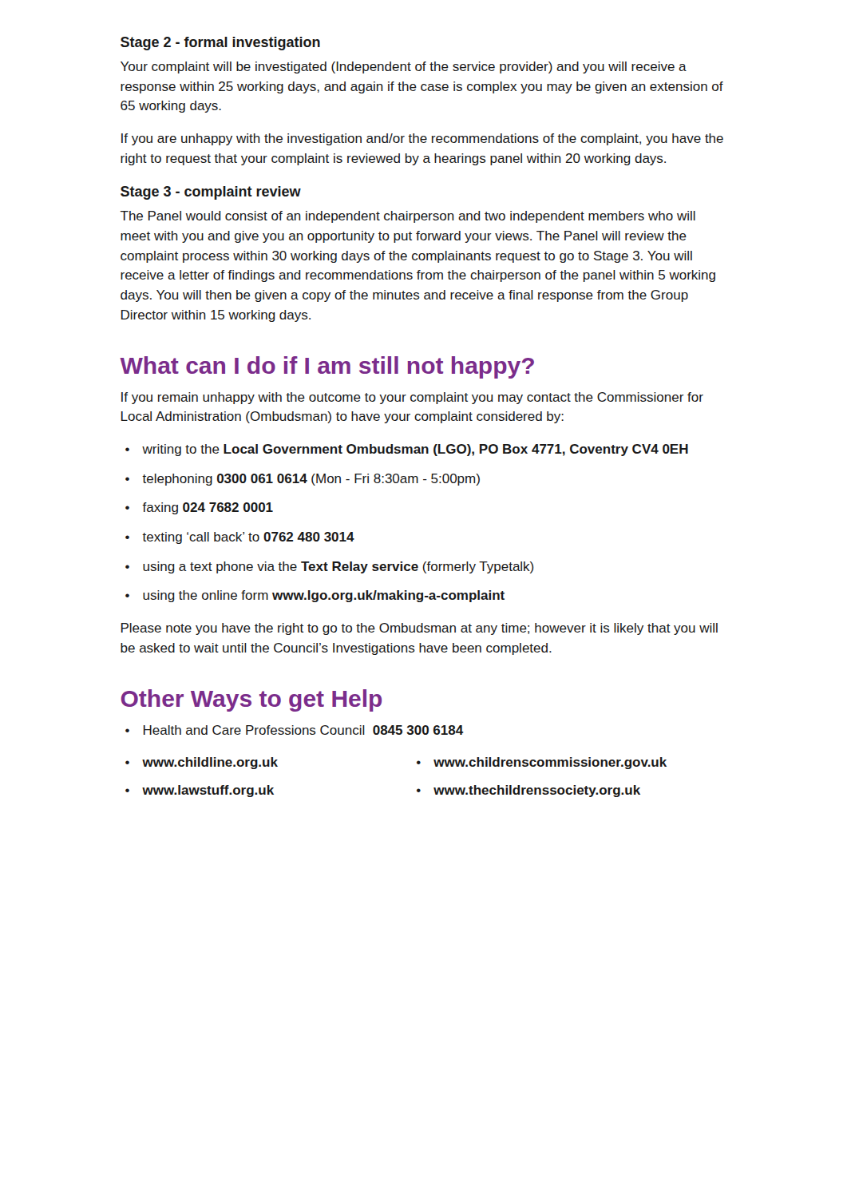Stage 2 - formal investigation
Your complaint will be investigated (Independent of the service provider) and you will receive a response within 25 working days, and again if the case is complex you may be given an extension of 65 working days.
If you are unhappy with the investigation and/or the recommendations of the complaint, you have the right to request that your complaint is reviewed by a hearings panel within 20 working days.
Stage 3 - complaint review
The Panel would consist of an independent chairperson and two independent members who will meet with you and give you an opportunity to put forward your views. The Panel will review the complaint process within 30 working days of the complainants request to go to Stage 3. You will receive a letter of findings and recommendations from the chairperson of the panel within 5 working days. You will then be given a copy of the minutes and receive a final response from the Group Director within 15 working days.
What can I do if I am still not happy?
If you remain unhappy with the outcome to your complaint you may contact the Commissioner for Local Administration (Ombudsman) to have your complaint considered by:
writing to the Local Government Ombudsman (LGO), PO Box 4771, Coventry CV4 0EH
telephoning 0300 061 0614 (Mon - Fri 8:30am - 5:00pm)
faxing 024 7682 0001
texting ‘call back’ to 0762 480 3014
using a text phone via the Text Relay service (formerly Typetalk)
using the online form www.lgo.org.uk/making-a-complaint
Please note you have the right to go to the Ombudsman at any time; however it is likely that you will be asked to wait until the Council’s Investigations have been completed.
Other Ways to get Help
Health and Care Professions Council 0845 300 6184
www.childline.org.uk
www.childrenscommissioner.gov.uk
www.lawstuff.org.uk
www.thechildrenssociety.org.uk